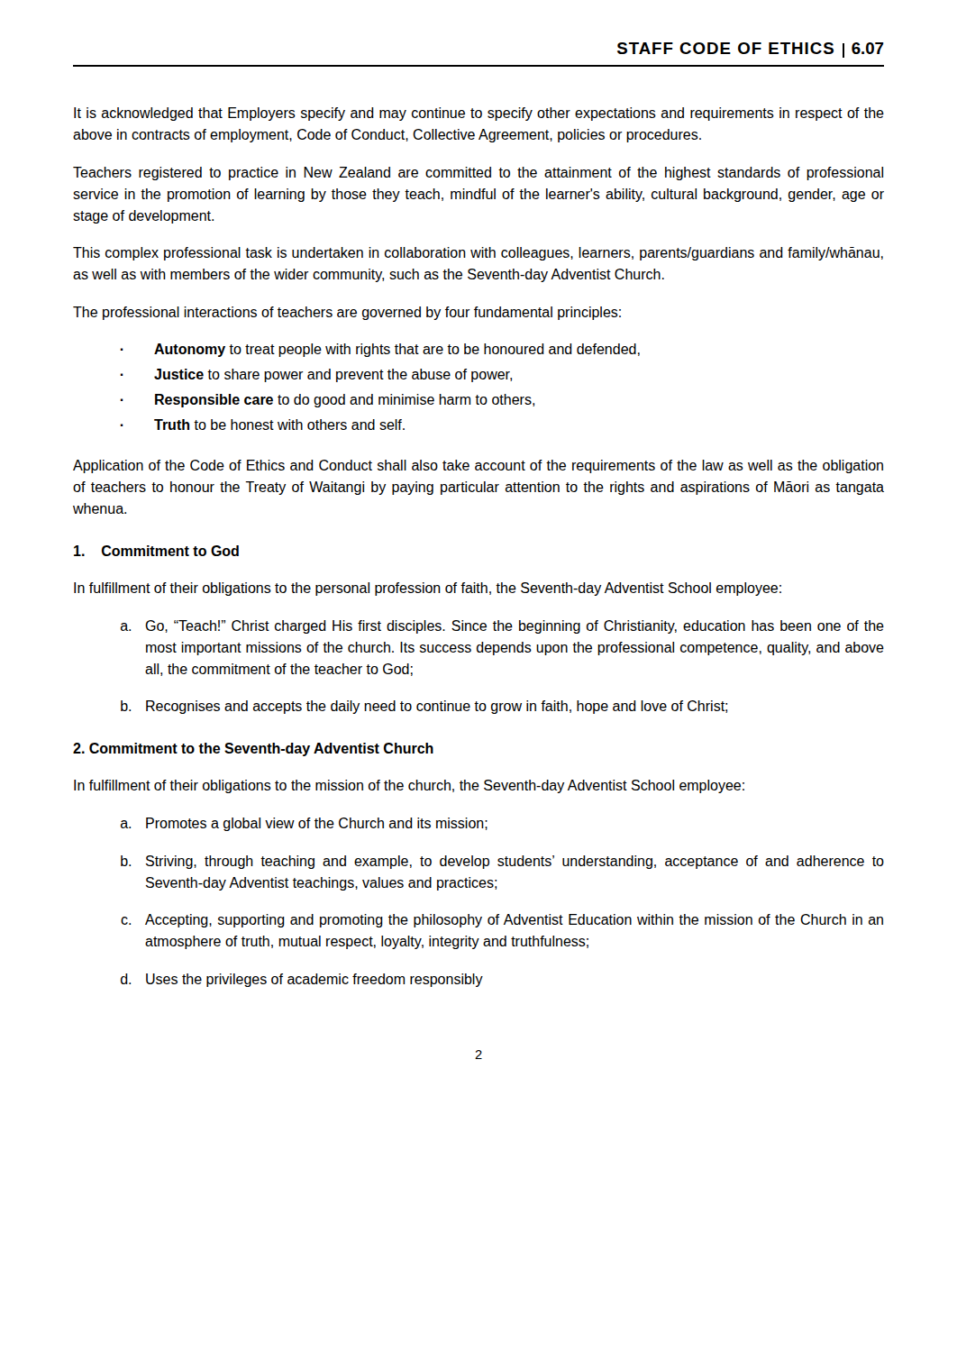STAFF CODE OF ETHICS 6.07
It is acknowledged that Employers specify and may continue to specify other expectations and requirements in respect of the above in contracts of employment, Code of Conduct, Collective Agreement, policies or procedures.
Teachers registered to practice in New Zealand are committed to the attainment of the highest standards of professional service in the promotion of learning by those they teach, mindful of the learner's ability, cultural background, gender, age or stage of development.
This complex professional task is undertaken in collaboration with colleagues, learners, parents/guardians and family/whānau, as well as with members of the wider community, such as the Seventh-day Adventist Church.
The professional interactions of teachers are governed by four fundamental principles:
Autonomy to treat people with rights that are to be honoured and defended,
Justice to share power and prevent the abuse of power,
Responsible care to do good and minimise harm to others,
Truth to be honest with others and self.
Application of the Code of Ethics and Conduct shall also take account of the requirements of the law as well as the obligation of teachers to honour the Treaty of Waitangi by paying particular attention to the rights and aspirations of Māori as tangata whenua.
1. Commitment to God
In fulfillment of their obligations to the personal profession of faith, the Seventh-day Adventist School employee:
Go, “Teach!” Christ charged His first disciples. Since the beginning of Christianity, education has been one of the most important missions of the church. Its success depends upon the professional competence, quality, and above all, the commitment of the teacher to God;
Recognises and accepts the daily need to continue to grow in faith, hope and love of Christ;
2. Commitment to the Seventh-day Adventist Church
In fulfillment of their obligations to the mission of the church, the Seventh-day Adventist School employee:
Promotes a global view of the Church and its mission;
Striving, through teaching and example, to develop students’ understanding, acceptance of and adherence to Seventh-day Adventist teachings, values and practices;
Accepting, supporting and promoting the philosophy of Adventist Education within the mission of the Church in an atmosphere of truth, mutual respect, loyalty, integrity and truthfulness;
Uses the privileges of academic freedom responsibly
2